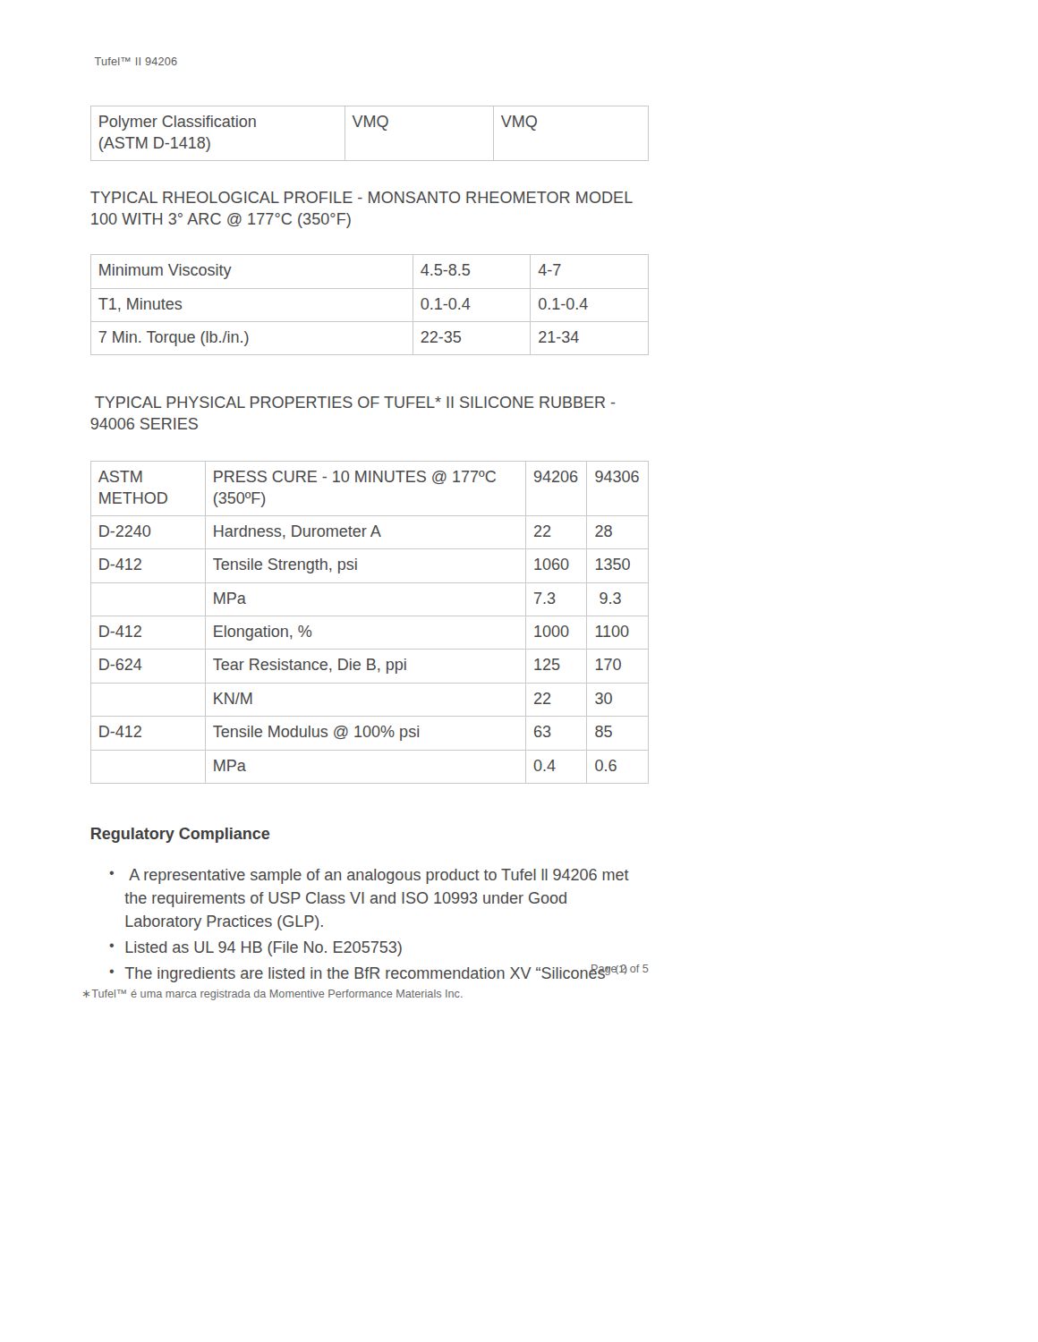Tufel™ II 94206
| Polymer Classification (ASTM D-1418) | VMQ | VMQ |
TYPICAL RHEOLOGICAL PROFILE - MONSANTO RHEOMETOR MODEL 100 WITH 3° ARC @ 177°C (350°F)
| Minimum Viscosity | 4.5-8.5 | 4-7 |
| T1, Minutes | 0.1-0.4 | 0.1-0.4 |
| 7 Min. Torque (lb./in.) | 22-35 | 21-34 |
TYPICAL PHYSICAL PROPERTIES OF TUFEL* II SILICONE RUBBER - 94006 SERIES
| ASTM METHOD | PRESS CURE - 10 MINUTES @ 177ºC (350ºF) | 94206 | 94306 |
| D-2240 | Hardness, Durometer A | 22 | 28 |
| D-412 | Tensile Strength, psi | 1060 | 1350 |
| | MPa | 7.3 | 9.3 |
| D-412 | Elongation, % | 1000 | 1100 |
| D-624 | Tear Resistance, Die B, ppi | 125 | 170 |
| | KN/M | 22 | 30 |
| D-412 | Tensile Modulus @ 100% psi | 63 | 85 |
| | MPa | 0.4 | 0.6 |
Regulatory Compliance
A representative sample of an analogous product to Tufel ll 94206 met the requirements of USP Class VI and ISO 10993 under Good Laboratory Practices (GLP).
Listed as UL 94 HB (File No. E205753)
The ingredients are listed in the BfR recommendation XV “Silicones” (1)
Page 2 of 5
∗Tufel™ é uma marca registrada da Momentive Performance Materials Inc.